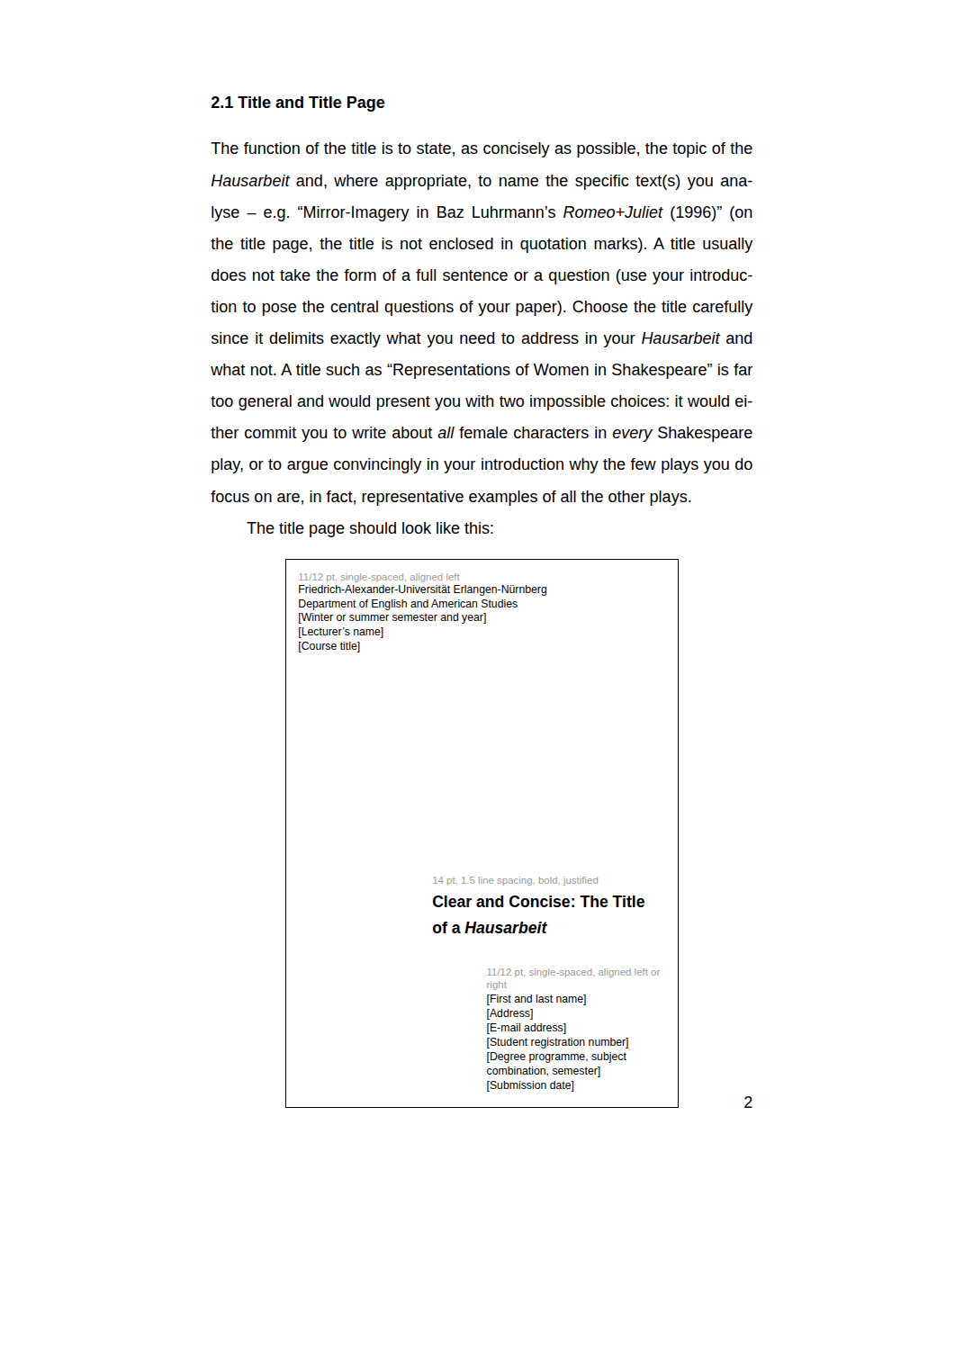2.1 Title and Title Page
The function of the title is to state, as concisely as possible, the topic of the Hausarbeit and, where appropriate, to name the specific text(s) you analyse – e.g. “Mirror-Imagery in Baz Luhrmann’s Romeo+Juliet (1996)” (on the title page, the title is not enclosed in quotation marks). A title usually does not take the form of a full sentence or a question (use your introduction to pose the central questions of your paper). Choose the title carefully since it delimits exactly what you need to address in your Hausarbeit and what not. A title such as “Representations of Women in Shakespeare” is far too general and would present you with two impossible choices: it would either commit you to write about all female characters in every Shakespeare play, or to argue convincingly in your introduction why the few plays you do focus on are, in fact, representative examples of all the other plays.
The title page should look like this:
11/12 pt, single-spaced, aligned left
Friedrich-Alexander-Universität Erlangen-Nürnberg
Department of English and American Studies
[Winter or summer semester and year]
[Lecturer’s name]
[Course title]
14 pt, 1.5 line spacing, bold, justified
Clear and Concise: The Title of a Hausarbeit
11/12 pt, single-spaced, aligned left or right
[First and last name]
[Address]
[E-mail address]
[Student registration number]
[Degree programme, subject combination, semester]
[Submission date]
2